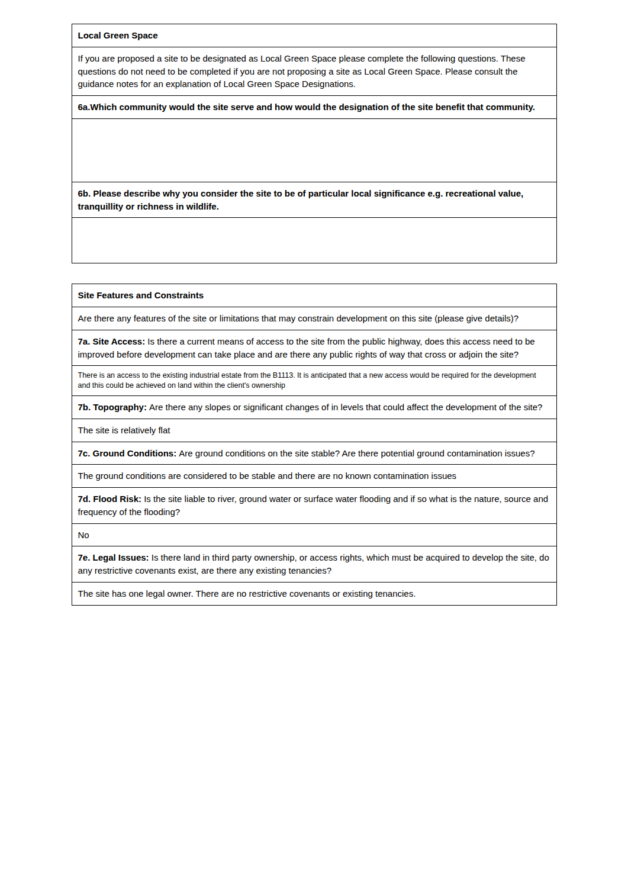| Local Green Space |
| If you are proposed a site to be designated as Local Green Space please complete the following questions. These questions do not need to be completed if you are not proposing a site as Local Green Space. Please consult the guidance notes for an explanation of Local Green Space Designations. |
| 6a.Which community would the site serve and how would the designation of the site benefit that community. |
| 6b. Please describe why you consider the site to be of particular local significance e.g. recreational value, tranquillity or richness in wildlife. |
| Site Features and Constraints |
| Are there any features of the site or limitations that may constrain development on this site (please give details)? |
| 7a. Site Access: Is there a current means of access to the site from the public highway, does this access need to be improved before development can take place and are there any public rights of way that cross or adjoin the site? |
| There is an access to the existing industrial estate from the B1113. It is anticipated that a new access would be required for the development and this could be achieved on land within the client's ownership |
| 7b. Topography: Are there any slopes or significant changes of in levels that could affect the development of the site? |
| The site is relatively flat |
| 7c. Ground Conditions: Are ground conditions on the site stable? Are there potential ground contamination issues? |
| The ground conditions are considered to be stable and there are no known contamination issues |
| 7d. Flood Risk: Is the site liable to river, ground water or surface water flooding and if so what is the nature, source and frequency of the flooding? |
| No |
| 7e. Legal Issues: Is there land in third party ownership, or access rights, which must be acquired to develop the site, do any restrictive covenants exist, are there any existing tenancies? |
| The site has one legal owner. There are no restrictive covenants or existing tenancies. |